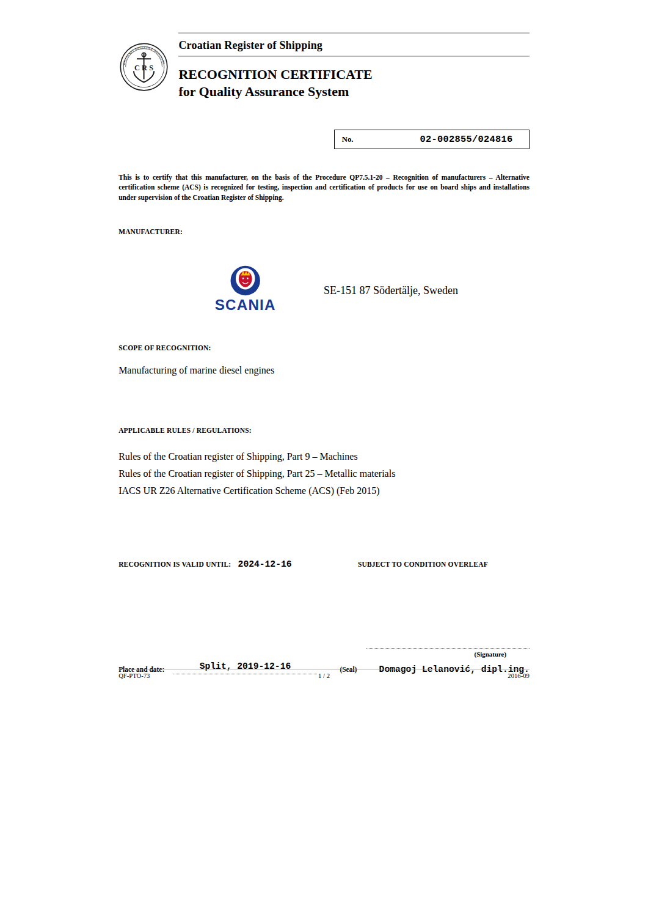C R S HRVATSKI REGISTAR BRODOVA
Croatian Register of Shipping
RECOGNITION CERTIFICATE
for Quality Assurance System
No. 02-002855/024816
This is to certify that this manufacturer, on the basis of the Procedure QP7.5.1-20 – Recognition of manufacturers – Alternative certification scheme (ACS) is recognized for testing, inspection and certification of products for use on board ships and installations under supervision of the Croatian Register of Shipping.
MANUFACTURER:
SCANIA
SE-151 87 Södertälje, Sweden
SCOPE OF RECOGNITION:
Manufacturing of marine diesel engines
APPLICABLE RULES / REGULATIONS:
Rules of the Croatian register of Shipping, Part 9 – Machines
Rules of the Croatian register of Shipping, Part 25 – Metallic materials
IACS UR Z26 Alternative Certification Scheme (ACS) (Feb 2015)
RECOGNITION IS VALID UNTIL: 2024-12-16 SUBJECT TO CONDITION OVERLEAF
Place and date:
Split, 2019-12-16
(Seal)
(Signature)
Domagoj Lelanović, dipl.ing.
QF-PTO-73
1 / 2
2016-09